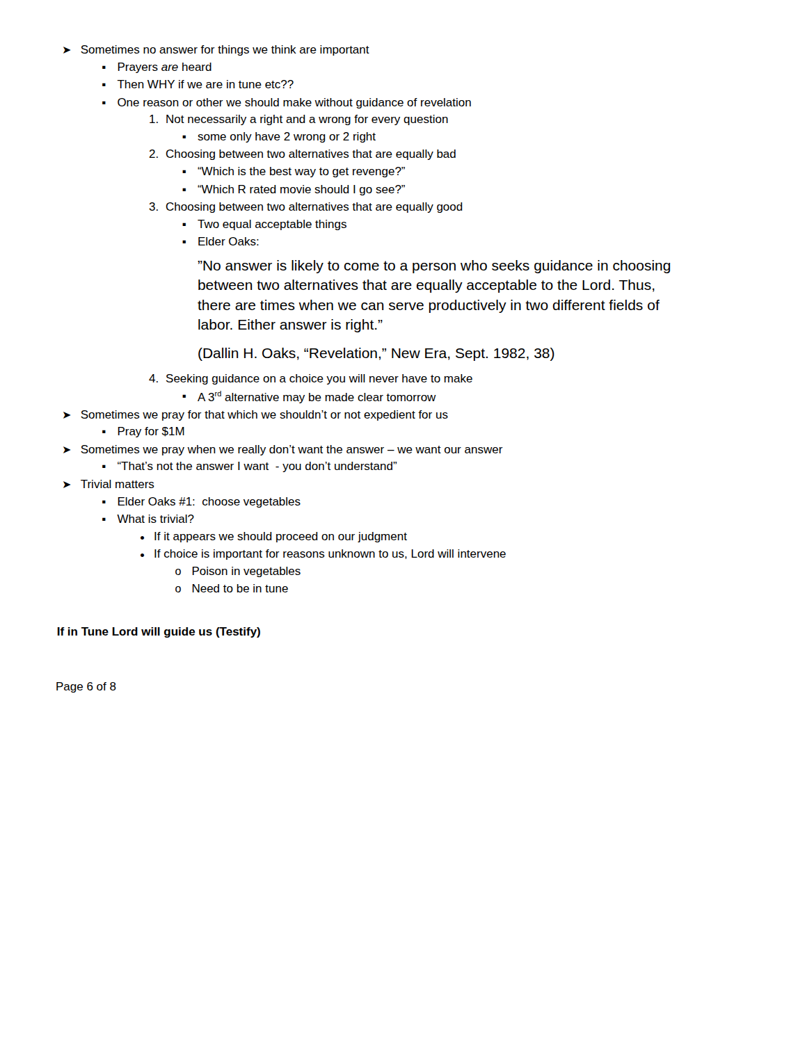Sometimes no answer for things we think are important
Prayers are heard
Then WHY if we are in tune etc??
One reason or other we should make without guidance of revelation
Not necessarily a right and a wrong for every question
some only have 2 wrong or 2 right
Choosing between two alternatives that are equally bad
“Which is the best way to get revenge?”
“Which R rated movie should I go see?”
Choosing between two alternatives that are equally good
Two equal acceptable things
Elder Oaks:
”No answer is likely to come to a person who seeks guidance in choosing between two alternatives that are equally acceptable to the Lord. Thus, there are times when we can serve productively in two different fields of labor. Either answer is right.”
(Dallin H. Oaks, “Revelation,” New Era, Sept. 1982, 38)
Seeking guidance on a choice you will never have to make
A 3rd alternative may be made clear tomorrow
Sometimes we pray for that which we shouldn’t or not expedient for us
Pray for $1M
Sometimes we pray when we really don’t want the answer – we want our answer
“That’s not the answer I want - you don’t understand”
Trivial matters
Elder Oaks #1: choose vegetables
What is trivial?
If it appears we should proceed on our judgment
If choice is important for reasons unknown to us, Lord will intervene
Poison in vegetables
Need to be in tune
If in Tune Lord will guide us (Testify)
Page 6 of 8